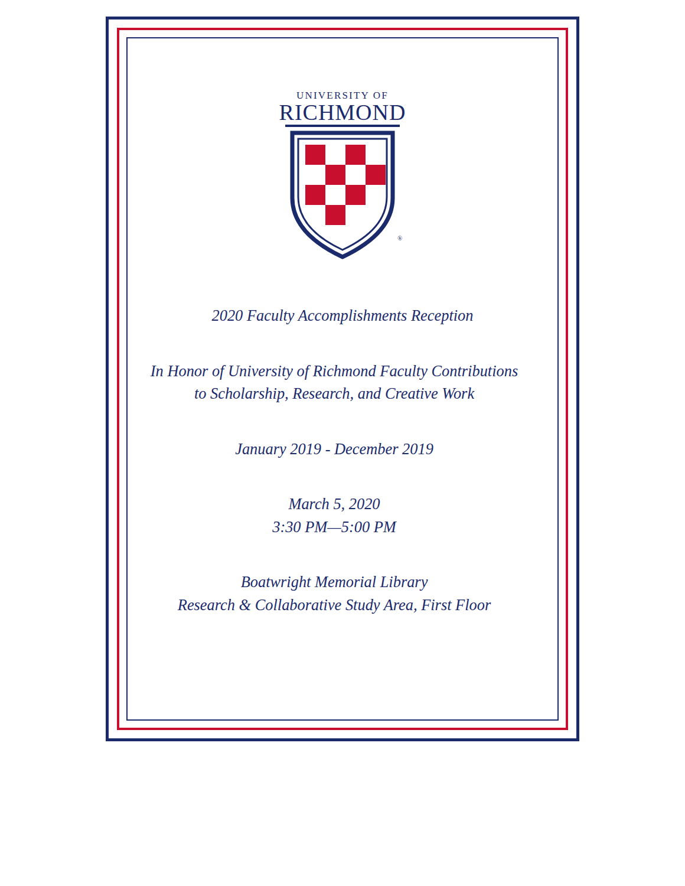UNIVERSITY OF RICHMOND ®
2020 Faculty Accomplishments Reception
In Honor of University of Richmond Faculty Contributions to Scholarship, Research, and Creative Work
January 2019 - December 2019
March 5, 2020 3:30 PM—5:00 PM
Boatwright Memorial Library Research & Collaborative Study Area, First Floor